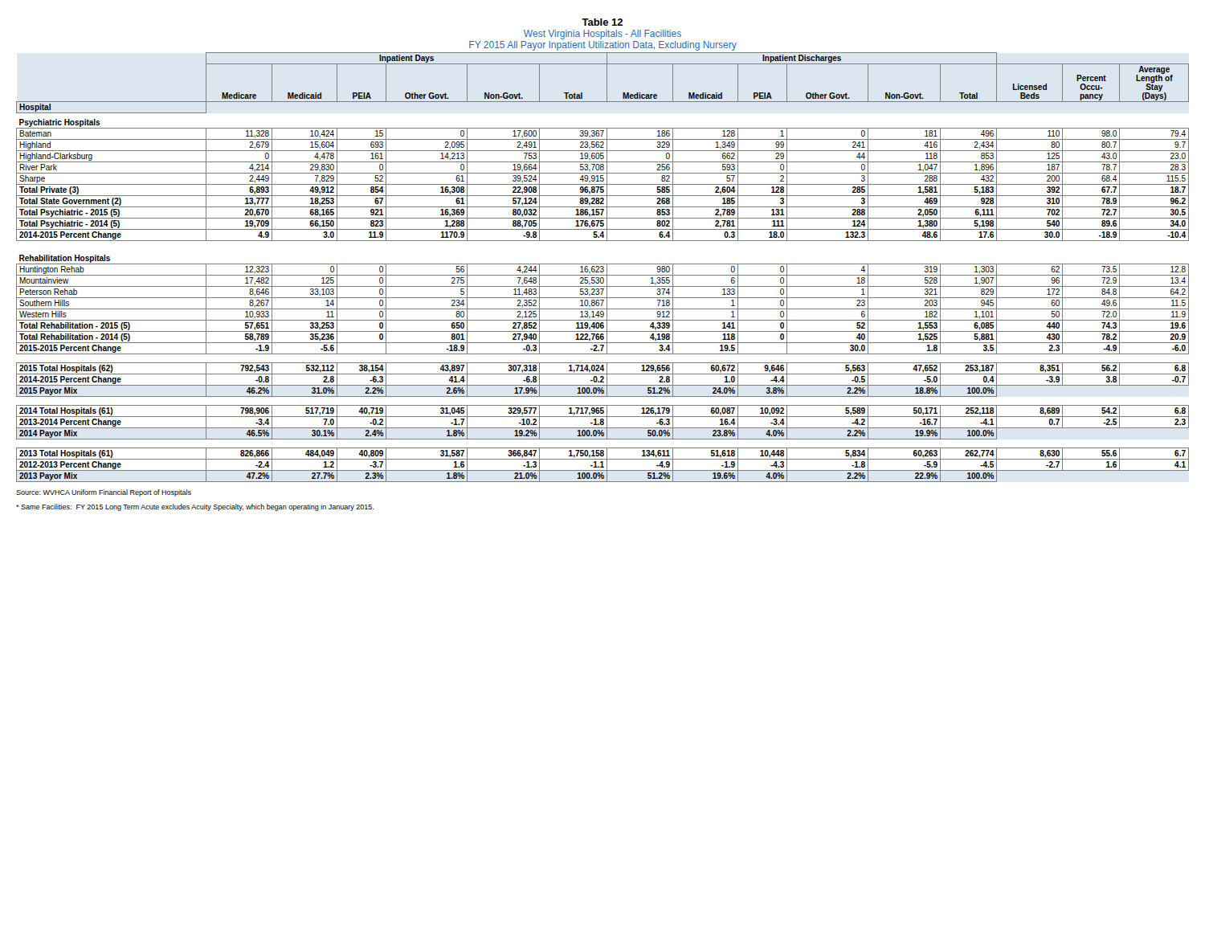Table 12
West Virginia Hospitals - All Facilities
FY 2015 All Payor Inpatient Utilization Data, Excluding Nursery
| | Inpatient Days | Inpatient Discharges | |
| --- | --- | --- | --- |
| Medicare | Medicaid | PEIA | Other Govt. | Non-Govt. | Total | Medicare | Medicaid | PEIA | Other Govt. | Non-Govt. | Total | Licensed Beds | Percent Occu- pancy | Average Length of Stay (Days) |
| Hospital | |
| Psychiatric Hospitals |
| Bateman | 11,328 | 10,424 | 15 | 0 | 17,600 | 39,367 | 186 | 128 | 1 | 0 | 181 | 496 | 110 | 98.0 | 79.4 |
| Highland | 2,679 | 15,604 | 693 | 2,095 | 2,491 | 23,562 | 329 | 1,349 | 99 | 241 | 416 | 2,434 | 80 | 80.7 | 9.7 |
| Highland-Clarksburg | 0 | 4,478 | 161 | 14,213 | 753 | 19,605 | 0 | 662 | 29 | 44 | 118 | 853 | 125 | 43.0 | 23.0 |
| River Park | 4,214 | 29,830 | 0 | 0 | 19,664 | 53,708 | 256 | 593 | 0 | 0 | 1,047 | 1,896 | 187 | 78.7 | 28.3 |
| Sharpe | 2,449 | 7,829 | 52 | 61 | 39,524 | 49,915 | 82 | 57 | 2 | 3 | 288 | 432 | 200 | 68.4 | 115.5 |
| Total Private (3) | 6,893 | 49,912 | 854 | 16,308 | 22,908 | 96,875 | 585 | 2,604 | 128 | 285 | 1,581 | 5,183 | 392 | 67.7 | 18.7 |
| Total State Government (2) | 13,777 | 18,253 | 67 | 61 | 57,124 | 89,282 | 268 | 185 | 3 | 3 | 469 | 928 | 310 | 78.9 | 96.2 |
| Total Psychiatric - 2015 (5) | 20,670 | 68,165 | 921 | 16,369 | 80,032 | 186,157 | 853 | 2,789 | 131 | 288 | 2,050 | 6,111 | 702 | 72.7 | 30.5 |
| Total Psychiatric - 2014 (5) | 19,709 | 66,150 | 823 | 1,288 | 88,705 | 176,675 | 802 | 2,781 | 111 | 124 | 1,380 | 5,198 | 540 | 89.6 | 34.0 |
| 2014-2015 Percent Change | 4.9 | 3.0 | 11.9 | 1170.9 | -9.8 | 5.4 | 6.4 | 0.3 | 18.0 | 132.3 | 48.6 | 17.6 | 30.0 | -18.9 | -10.4 |
| Rehabilitation Hospitals |
| Huntington Rehab | 12,323 | 0 | 0 | 56 | 4,244 | 16,623 | 980 | 0 | 0 | 4 | 319 | 1,303 | 62 | 73.5 | 12.8 |
| Mountainview | 17,482 | 125 | 0 | 275 | 7,648 | 25,530 | 1,355 | 6 | 0 | 18 | 528 | 1,907 | 96 | 72.9 | 13.4 |
| Peterson Rehab | 8,646 | 33,103 | 0 | 5 | 11,483 | 53,237 | 374 | 133 | 0 | 1 | 321 | 829 | 172 | 84.8 | 64.2 |
| Southern Hills | 8,267 | 14 | 0 | 234 | 2,352 | 10,867 | 718 | 1 | 0 | 23 | 203 | 945 | 60 | 49.6 | 11.5 |
| Western Hills | 10,933 | 11 | 0 | 80 | 2,125 | 13,149 | 912 | 1 | 0 | 6 | 182 | 1,101 | 50 | 72.0 | 11.9 |
| Total Rehabilitation - 2015 (5) | 57,651 | 33,253 | 0 | 650 | 27,852 | 119,406 | 4,339 | 141 | 0 | 52 | 1,553 | 6,085 | 440 | 74.3 | 19.6 |
| Total Rehabilitation - 2014 (5) | 58,789 | 35,236 | 0 | 801 | 27,940 | 122,766 | 4,198 | 118 | 0 | 40 | 1,525 | 5,881 | 430 | 78.2 | 20.9 |
| 2015-2015 Percent Change | -1.9 | -5.6 | | -18.9 | -0.3 | -2.7 | 3.4 | 19.5 | | 30.0 | 1.8 | 3.5 | 2.3 | -4.9 | -6.0 |
| 2015 Total Hospitals (62) | 792,543 | 532,112 | 38,154 | 43,897 | 307,318 | 1,714,024 | 129,656 | 60,672 | 9,646 | 5,563 | 47,652 | 253,187 | 8,351 | 56.2 | 6.8 |
| 2014-2015 Percent Change | -0.8 | 2.8 | -6.3 | 41.4 | -6.8 | -0.2 | 2.8 | 1.0 | -4.4 | -0.5 | -5.0 | 0.4 | -3.9 | 3.8 | -0.7 |
| 2015 Payor Mix | 46.2% | 31.0% | 2.2% | 2.6% | 17.9% | 100.0% | 51.2% | 24.0% | 3.8% | 2.2% | 18.8% | 100.0% | | | |
| 2014 Total Hospitals (61) | 798,906 | 517,719 | 40,719 | 31,045 | 329,577 | 1,717,965 | 126,179 | 60,087 | 10,092 | 5,589 | 50,171 | 252,118 | 8,689 | 54.2 | 6.8 |
| 2013-2014 Percent Change | -3.4 | 7.0 | -0.2 | -1.7 | -10.2 | -1.8 | -6.3 | 16.4 | -3.4 | -4.2 | -16.7 | -4.1 | 0.7 | -2.5 | 2.3 |
| 2014 Payor Mix | 46.5% | 30.1% | 2.4% | 1.8% | 19.2% | 100.0% | 50.0% | 23.8% | 4.0% | 2.2% | 19.9% | 100.0% | | | |
| 2013 Total Hospitals (61) | 826,866 | 484,049 | 40,809 | 31,587 | 366,847 | 1,750,158 | 134,611 | 51,618 | 10,448 | 5,834 | 60,263 | 262,774 | 8,630 | 55.6 | 6.7 |
| 2012-2013 Percent Change | -2.4 | 1.2 | -3.7 | 1.6 | -1.3 | -1.1 | -4.9 | -1.9 | -4.3 | -1.8 | -5.9 | -4.5 | -2.7 | 1.6 | 4.1 |
| 2013 Payor Mix | 47.2% | 27.7% | 2.3% | 1.8% | 21.0% | 100.0% | 51.2% | 19.6% | 4.0% | 2.2% | 22.9% | 100.0% | | | |
Source: WVHCA Uniform Financial Report of Hospitals
* Same Facilities: FY 2015 Long Term Acute excludes Acuity Specialty, which began operating in January 2015.